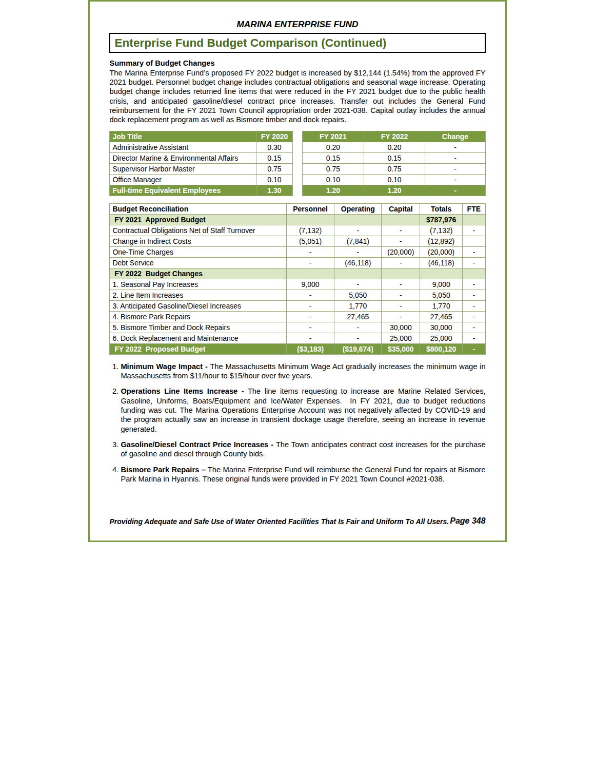MARINA ENTERPRISE FUND
Enterprise Fund Budget Comparison (Continued)
Summary of Budget Changes
The Marina Enterprise Fund’s proposed FY 2022 budget is increased by $12,144 (1.54%) from the approved FY 2021 budget. Personnel budget change includes contractual obligations and seasonal wage increase. Operating budget change includes returned line items that were reduced in the FY 2021 budget due to the public health crisis, and anticipated gasoline/diesel contract price increases. Transfer out includes the General Fund reimbursement for the FY 2021 Town Council appropriation order 2021-038. Capital outlay includes the annual dock replacement program as well as Bismore timber and dock repairs.
| Job Title | FY 2020 |
| --- | --- |
| Administrative Assistant | 0.30 |
| Director Marine & Environmental Affairs | 0.15 |
| Supervisor Harbor Master | 0.75 |
| Office Manager | 0.10 |
| Full-time Equivalent Employees | 1.30 |
| FY 2021 | FY 2022 | Change |
| --- | --- | --- |
| 0.20 | 0.20 | - |
| 0.15 | 0.15 | - |
| 0.75 | 0.75 | - |
| 0.10 | 0.10 | - |
| 1.20 | 1.20 | - |
| Budget Reconciliation | Personnel | Operating | Capital | Totals | FTE |
| --- | --- | --- | --- | --- | --- |
| FY 2021 Approved Budget | | | | $787,976 | |
| Contractual Obligations Net of Staff Turnover | (7,132) | - | - | (7,132) | - |
| Change in Indirect Costs | (5,051) | (7,841) | - | (12,892) | |
| One-Time Charges | - | - | (20,000) | (20,000) | - |
| Debt Service | - | (46,118) | - | (46,118) | - |
| FY 2022 Budget Changes | | | | | |
| 1. Seasonal Pay Increases | 9,000 | - | - | 9,000 | - |
| 2. Line Item Increases | - | 5,050 | - | 5,050 | - |
| 3. Anticipated Gasoline/Diesel Increases | - | 1,770 | - | 1,770 | - |
| 4. Bismore Park Repairs | - | 27,465 | - | 27,465 | - |
| 5. Bismore Timber and Dock Repairs | - | - | 30,000 | 30,000 | - |
| 6. Dock Replacement and Maintenance | - | - | 25,000 | 25,000 | - |
| FY 2022 Proposed Budget | ($3,183) | ($19,674) | $35,000 | $800,120 | - |
Minimum Wage Impact - The Massachusetts Minimum Wage Act gradually increases the minimum wage in Massachusetts from $11/hour to $15/hour over five years.
Operations Line Items Increase - The line items requesting to increase are Marine Related Services, Gasoline, Uniforms, Boats/Equipment and Ice/Water Expenses. In FY 2021, due to budget reductions funding was cut. The Marina Operations Enterprise Account was not negatively affected by COVID-19 and the program actually saw an increase in transient dockage usage therefore, seeing an increase in revenue generated.
Gasoline/Diesel Contract Price Increases - The Town anticipates contract cost increases for the purchase of gasoline and diesel through County bids.
Bismore Park Repairs – The Marina Enterprise Fund will reimburse the General Fund for repairs at Bismore Park Marina in Hyannis. These original funds were provided in FY 2021 Town Council #2021-038.
Providing Adequate and Safe Use of Water Oriented Facilities That Is Fair and Uniform To All Users.
Page 348